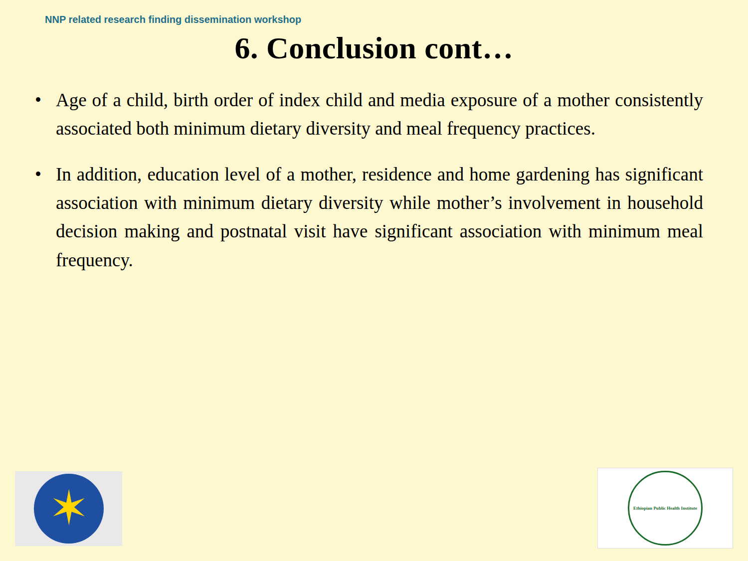NNP related research finding dissemination workshop
6. Conclusion cont…
Age of a child, birth order of index child and media exposure of a mother consistently associated both minimum dietary diversity and meal frequency practices.
In addition, education level of a mother, residence and home gardening has significant association with minimum dietary diversity while mother’s involvement in household decision making and postnatal visit have significant association with minimum meal frequency.
✶
Ethiopian Public Health Institute